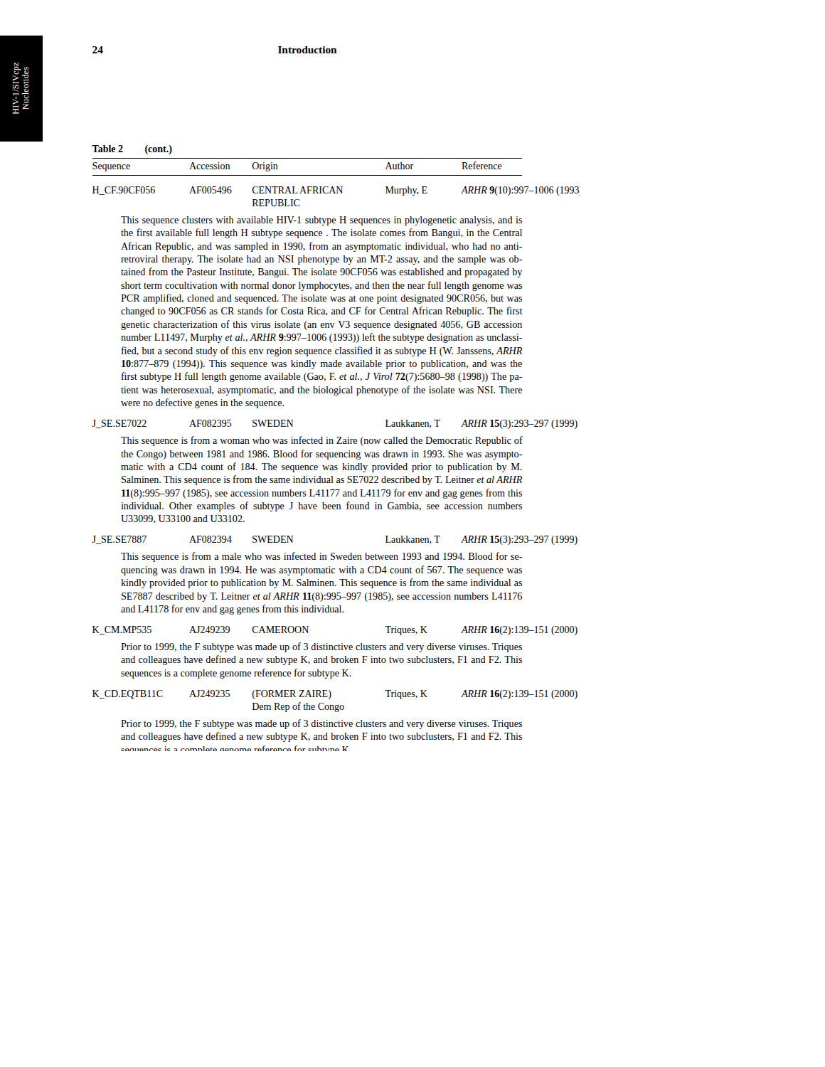HIV-1/SIVcpz
Nucleotides
24
Introduction
Table 2 (cont.)
| Sequence | Accession | Origin | Author | Reference |
H_CF.90CF056 AF005496 CENTRAL AFRICAN REPUBLIC Murphy, E ARHR 9(10):997–1006 (1993)
This sequence clusters with available HIV-1 subtype H sequences in phylogenetic analysis, and is the first available full length H subtype sequence . The isolate comes from Bangui, in the Central African Republic, and was sampled in 1990, from an asymptomatic individual, who had no anti-retroviral therapy. The isolate had an NSI phenotype by an MT-2 assay, and the sample was obtained from the Pasteur Institute, Bangui. The isolate 90CF056 was established and propagated by short term cocultivation with normal donor lymphocytes, and then the near full length genome was PCR amplified, cloned and sequenced. The isolate was at one point designated 90CR056, but was changed to 90CF056 as CR stands for Costa Rica, and CF for Central African Rebuplic. The first genetic characterization of this virus isolate (an env V3 sequence designated 4056, GB accession number L11497, Murphy et al., ARHR 9:997–1006 (1993)) left the subtype designation as unclassified, but a second study of this env region sequence classified it as subtype H (W. Janssens, ARHR 10:877–879 (1994)). This sequence was kindly made available prior to publication, and was the first subtype H full length genome available (Gao, F. et al., J Virol 72(7):5680–98 (1998)) The patient was heterosexual, asymptomatic, and the biological phenotype of the isolate was NSI. There were no defective genes in the sequence.
J_SE.SE7022 AF082395 SWEDEN Laukkanen, T ARHR 15(3):293–297 (1999)
This sequence is from a woman who was infected in Zaire (now called the Democratic Republic of the Congo) between 1981 and 1986. Blood for sequencing was drawn in 1993. She was asymptomatic with a CD4 count of 184. The sequence was kindly provided prior to publication by M. Salminen. This sequence is from the same individual as SE7022 described by T. Leitner et al ARHR 11(8):995–997 (1985), see accession numbers L41177 and L41179 for env and gag genes from this individual. Other examples of subtype J have been found in Gambia, see accession numbers U33099, U33100 and U33102.
J_SE.SE7887 AF082394 SWEDEN Laukkanen, T ARHR 15(3):293–297 (1999)
This sequence is from a male who was infected in Sweden between 1993 and 1994. Blood for sequencing was drawn in 1994. He was asymptomatic with a CD4 count of 567. The sequence was kindly provided prior to publication by M. Salminen. This sequence is from the same individual as SE7887 described by T. Leitner et al ARHR 11(8):995–997 (1985), see accession numbers L41176 and L41178 for env and gag genes from this individual.
K_CM.MP535 AJ249239 CAMEROON Triques, K ARHR 16(2):139–151 (2000)
Prior to 1999, the F subtype was made up of 3 distinctive clusters and very diverse viruses. Triques and colleagues have defined a new subtype K, and broken F into two subclusters, F1 and F2. This sequences is a complete genome reference for subtype K.
K_CD.EQTB11C AJ249235(FORMER ZAIRE) Triques, K ARHR 16(2):139–151 (2000)
Dem Rep of the Congo
Prior to 1999, the F subtype was made up of 3 distinctive clusters and very diverse viruses. Triques and colleagues have defined a new subtype K, and broken F into two subclusters, F1 and F2. This sequences is a complete genome reference for subtype K.